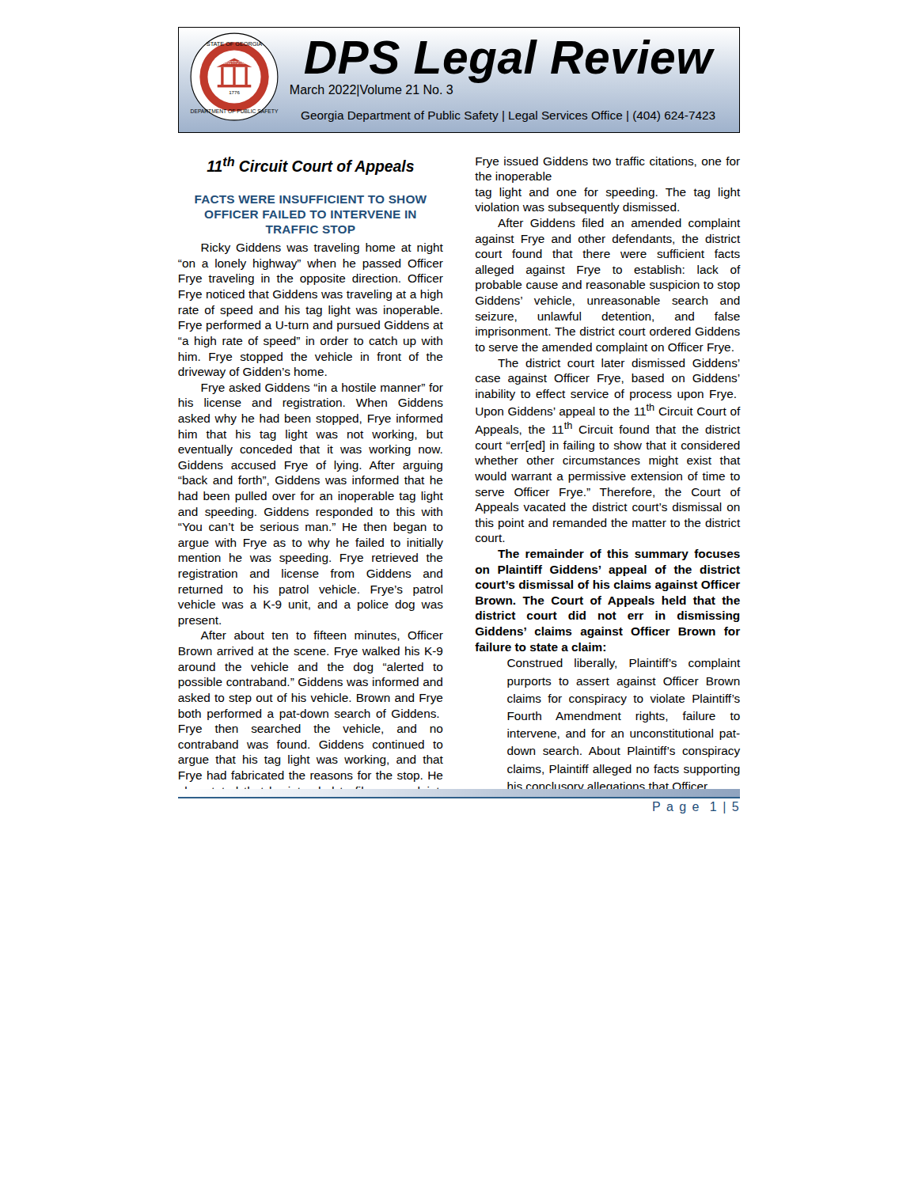DPS Legal Review
March 2022|Volume 21 No. 3
Georgia Department of Public Safety | Legal Services Office | (404) 624-7423
11th Circuit Court of Appeals
FACTS WERE INSUFFICIENT TO SHOW OFFICER FAILED TO INTERVENE IN TRAFFIC STOP
Ricky Giddens was traveling home at night “on a lonely highway” when he passed Officer Frye traveling in the opposite direction. Officer Frye noticed that Giddens was traveling at a high rate of speed and his tag light was inoperable. Frye performed a U-turn and pursued Giddens at “a high rate of speed” in order to catch up with him. Frye stopped the vehicle in front of the driveway of Gidden’s home.
Frye asked Giddens “in a hostile manner” for his license and registration. When Giddens asked why he had been stopped, Frye informed him that his tag light was not working, but eventually conceded that it was working now. Giddens accused Frye of lying. After arguing “back and forth”, Giddens was informed that he had been pulled over for an inoperable tag light and speeding. Giddens responded to this with “You can’t be serious man.” He then began to argue with Frye as to why he failed to initially mention he was speeding. Frye retrieved the registration and license from Giddens and returned to his patrol vehicle. Frye’s patrol vehicle was a K-9 unit, and a police dog was present.
After about ten to fifteen minutes, Officer Brown arrived at the scene. Frye walked his K-9 around the vehicle and the dog “alerted to possible contraband.” Giddens was informed and asked to step out of his vehicle. Brown and Frye both performed a pat-down search of Giddens. Frye then searched the vehicle, and no contraband was found. Giddens continued to argue that his tag light was working, and that Frye had fabricated the reasons for the stop. He also stated that he intended to file a complaint. Frye issued Giddens two traffic citations, one for the inoperable
tag light and one for speeding. The tag light violation was subsequently dismissed.
After Giddens filed an amended complaint against Frye and other defendants, the district court found that there were sufficient facts alleged against Frye to establish: lack of probable cause and reasonable suspicion to stop Giddens’ vehicle, unreasonable search and seizure, unlawful detention, and false imprisonment. The district court ordered Giddens to serve the amended complaint on Officer Frye.
The district court later dismissed Giddens’ case against Officer Frye, based on Giddens’ inability to effect service of process upon Frye. Upon Giddens’ appeal to the 11th Circuit Court of Appeals, the 11th Circuit found that the district court “err[ed] in failing to show that it considered whether other circumstances might exist that would warrant a permissive extension of time to serve Officer Frye.” Therefore, the Court of Appeals vacated the district court’s dismissal on this point and remanded the matter to the district court.
The remainder of this summary focuses on Plaintiff Giddens’ appeal of the district court’s dismissal of his claims against Officer Brown. The Court of Appeals held that the district court did not err in dismissing Giddens’ claims against Officer Brown for failure to state a claim:
Construed liberally, Plaintiff’s complaint purports to assert against Officer Brown claims for conspiracy to violate Plaintiff’s Fourth Amendment rights, failure to intervene, and for an unconstitutional pat-down search. About Plaintiff’s conspiracy claims, Plaintiff alleged no facts supporting his conclusory allegations that Officer
P a g e 1 | 5